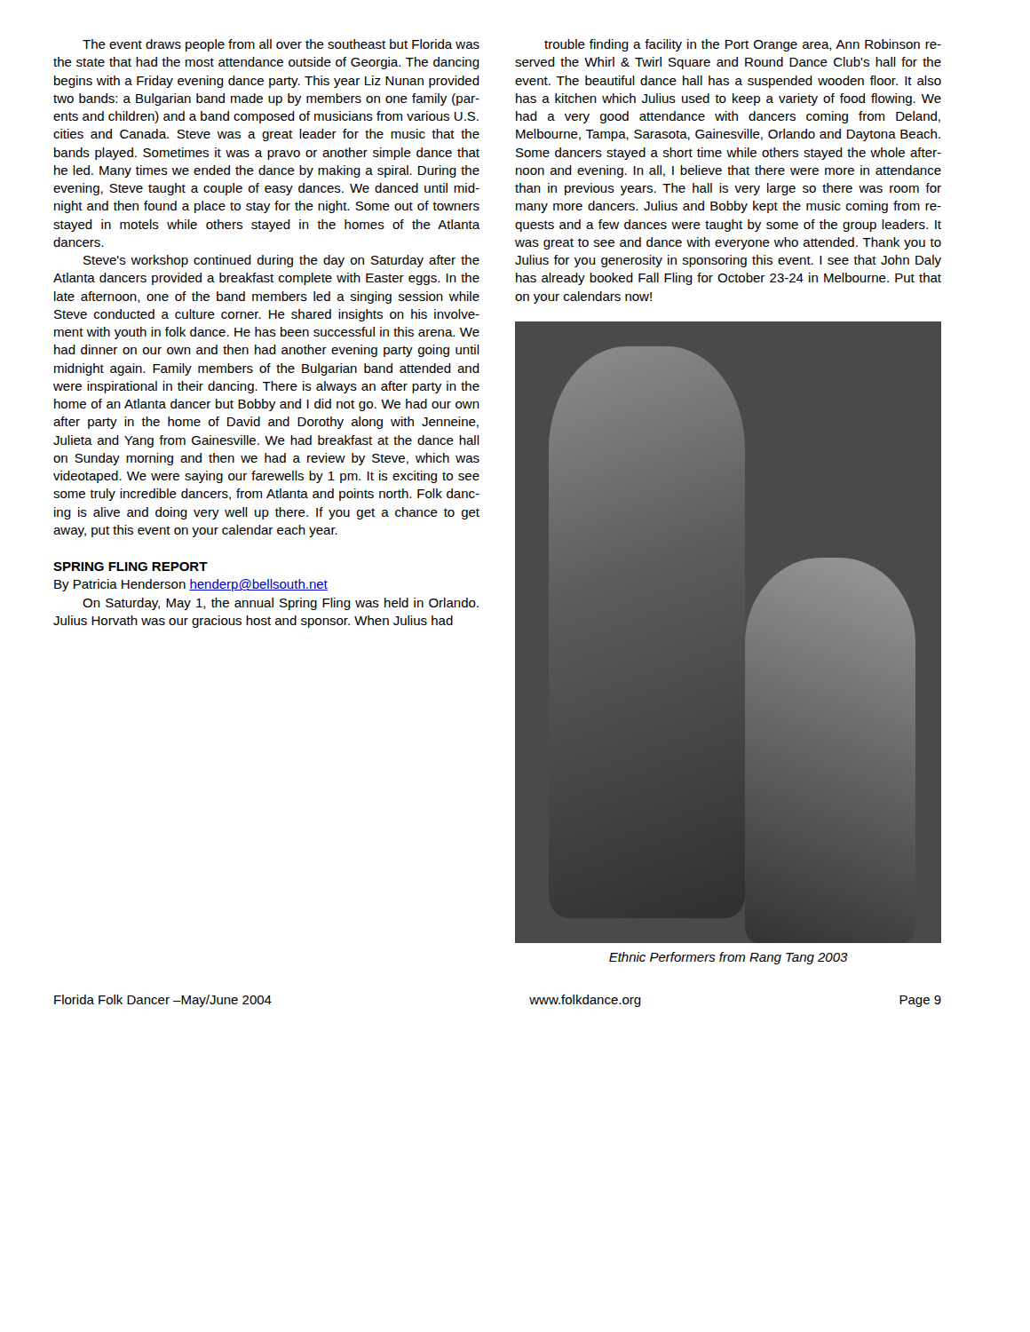The event draws people from all over the southeast but Florida was the state that had the most attendance outside of Georgia. The dancing begins with a Friday evening dance party. This year Liz Nunan provided two bands: a Bulgarian band made up by members on one family (parents and children) and a band composed of musicians from various U.S. cities and Canada. Steve was a great leader for the music that the bands played. Sometimes it was a pravo or another simple dance that he led. Many times we ended the dance by making a spiral. During the evening, Steve taught a couple of easy dances. We danced until midnight and then found a place to stay for the night. Some out of towners stayed in motels while others stayed in the homes of the Atlanta dancers.
Steve's workshop continued during the day on Saturday after the Atlanta dancers provided a breakfast complete with Easter eggs. In the late afternoon, one of the band members led a singing session while Steve conducted a culture corner. He shared insights on his involvement with youth in folk dance. He has been successful in this arena. We had dinner on our own and then had another evening party going until midnight again. Family members of the Bulgarian band attended and were inspirational in their dancing. There is always an after party in the home of an Atlanta dancer but Bobby and I did not go. We had our own after party in the home of David and Dorothy along with Jenneine, Julieta and Yang from Gainesville. We had breakfast at the dance hall on Sunday morning and then we had a review by Steve, which was videotaped. We were saying our farewells by 1 pm. It is exciting to see some truly incredible dancers, from Atlanta and points north. Folk dancing is alive and doing very well up there. If you get a chance to get away, put this event on your calendar each year.
Spring Fling Report
By Patricia Henderson henderp@bellsouth.net
On Saturday, May 1, the annual Spring Fling was held in Orlando. Julius Horvath was our gracious host and sponsor. When Julius had
trouble finding a facility in the Port Orange area, Ann Robinson reserved the Whirl & Twirl Square and Round Dance Club's hall for the event. The beautiful dance hall has a suspended wooden floor. It also has a kitchen which Julius used to keep a variety of food flowing. We had a very good attendance with dancers coming from Deland, Melbourne, Tampa, Sarasota, Gainesville, Orlando and Daytona Beach. Some dancers stayed a short time while others stayed the whole afternoon and evening. In all, I believe that there were more in attendance than in previous years. The hall is very large so there was room for many more dancers. Julius and Bobby kept the music coming from requests and a few dances were taught by some of the group leaders. It was great to see and dance with everyone who attended. Thank you to Julius for you generosity in sponsoring this event. I see that John Daly has already booked Fall Fling for October 23-24 in Melbourne. Put that on your calendars now!
Ethnic Performers from Rang Tang 2003
Florida Folk Dancer –May/June 2004 www.folkdance.org Page 9